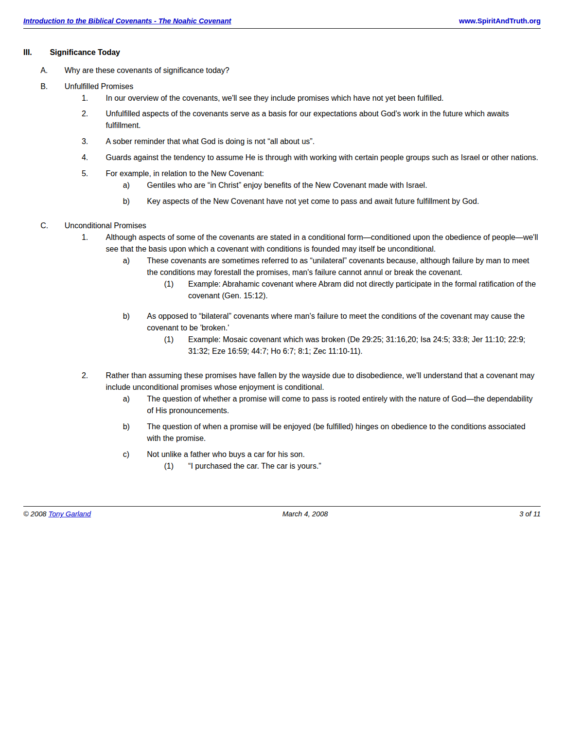Introduction to the Biblical Covenants - The Noahic Covenant www.SpiritAndTruth.org
III. Significance Today
A. Why are these covenants of significance today?
B. Unfulfilled Promises
1. In our overview of the covenants, we'll see they include promises which have not yet been fulfilled.
2. Unfulfilled aspects of the covenants serve as a basis for our expectations about God's work in the future which awaits fulfillment.
3. A sober reminder that what God is doing is not “all about us”.
4. Guards against the tendency to assume He is through with working with certain people groups such as Israel or other nations.
5. For example, in relation to the New Covenant:
a) Gentiles who are “in Christ” enjoy benefits of the New Covenant made with Israel.
b) Key aspects of the New Covenant have not yet come to pass and await future fulfillment by God.
C. Unconditional Promises
1. Although aspects of some of the covenants are stated in a conditional form—conditioned upon the obedience of people—we'll see that the basis upon which a covenant with conditions is founded may itself be unconditional.
a) These covenants are sometimes referred to as “unilateral” covenants because, although failure by man to meet the conditions may forestall the promises, man's failure cannot annul or break the covenant.
(1) Example: Abrahamic covenant where Abram did not directly participate in the formal ratification of the covenant (Gen. 15:12).
b) As opposed to “bilateral” covenants where man's failure to meet the conditions of the covenant may cause the covenant to be 'broken.'
(1) Example: Mosaic covenant which was broken (De 29:25; 31:16,20; Isa 24:5; 33:8; Jer 11:10; 22:9; 31:32; Eze 16:59; 44:7; Ho 6:7; 8:1; Zec 11:10-11).
2. Rather than assuming these promises have fallen by the wayside due to disobedience, we'll understand that a covenant may include unconditional promises whose enjoyment is conditional.
a) The question of whether a promise will come to pass is rooted entirely with the nature of God—the dependability of His pronouncements.
b) The question of when a promise will be enjoyed (be fulfilled) hinges on obedience to the conditions associated with the promise.
c) Not unlike a father who buys a car for his son.
(1) “I purchased the car. The car is yours.”
© 2008 Tony Garland March 4, 2008 3 of 11